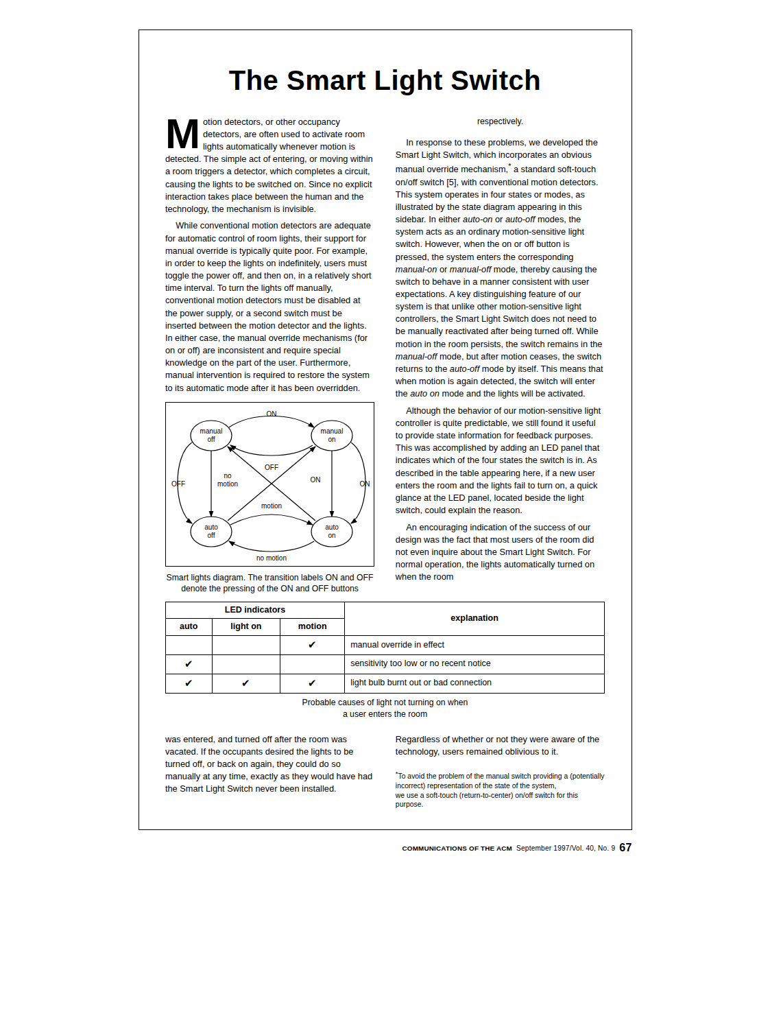The Smart Light Switch
Motion detectors, or other occupancy detectors, are often used to activate room lights automatically whenever motion is detected. The simple act of entering, or moving within a room triggers a detector, which completes a circuit, causing the lights to be switched on. Since no explicit interaction takes place between the human and the technology, the mechanism is invisible.
While conventional motion detectors are adequate for automatic control of room lights, their support for manual override is typically quite poor. For example, in order to keep the lights on indefinitely, users must toggle the power off, and then on, in a relatively short time interval. To turn the lights off manually, conventional motion detectors must be disabled at the power supply, or a second switch must be inserted between the motion detector and the lights. In either case, the manual override mechanisms (for on or off) are inconsistent and require special knowledge on the part of the user. Furthermore, manual intervention is required to restore the system to its automatic mode after it has been overridden.
manual off manual on auto off auto on ON OFF OFF ON no motion ON motion no motion
Smart lights diagram. The transition labels ON and OFF denote the pressing of the ON and OFF buttons respectively.
In response to these problems, we developed the Smart Light Switch, which incorporates an obvious manual override mechanism,* a standard soft-touch on/off switch [5], with conventional motion detectors. This system operates in four states or modes, as illustrated by the state diagram appearing in this sidebar. In either auto-on or auto-off modes, the system acts as an ordinary motion-sensitive light switch. However, when the on or off button is pressed, the system enters the corresponding manual-on or manual-off mode, thereby causing the switch to behave in a manner consistent with user expectations. A key distinguishing feature of our system is that unlike other motion-sensitive light controllers, the Smart Light Switch does not need to be manually reactivated after being turned off. While motion in the room persists, the switch remains in the manual-off mode, but after motion ceases, the switch returns to the auto-off mode by itself. This means that when motion is again detected, the switch will enter the auto on mode and the lights will be activated.
Although the behavior of our motion-sensitive light controller is quite predictable, we still found it useful to provide state information for feedback purposes. This was accomplished by adding an LED panel that indicates which of the four states the switch is in. As described in the table appearing here, if a new user enters the room and the lights fail to turn on, a quick glance at the LED panel, located beside the light switch, could explain the reason.
An encouraging indication of the success of our design was the fact that most users of the room did not even inquire about the Smart Light Switch. For normal operation, the lights automatically turned on when the room
| LED indicators | explanation |
| --- | --- |
| auto | light on | motion |
| | | ✔ | manual override in effect |
| ✔ | | | sensitivity too low or no recent notice |
| ✔ | ✔ | ✔ | light bulb burnt out or bad connection |
Probable causes of light not turning on when
a user enters the room
was entered, and turned off after the room was vacated. If the occupants desired the lights to be turned off, or back on again, they could do so manually at any time, exactly as they would have had the Smart Light Switch never been installed. Regardless of whether or not they were aware of the technology, users remained oblivious to it.
*To avoid the problem of the manual switch providing a (potentially incorrect) representation of the state of the system,
we use a soft-touch (return-to-center) on/off switch for this purpose.
COMMUNICATIONS OF THE ACM September 1997/Vol. 40, No. 967